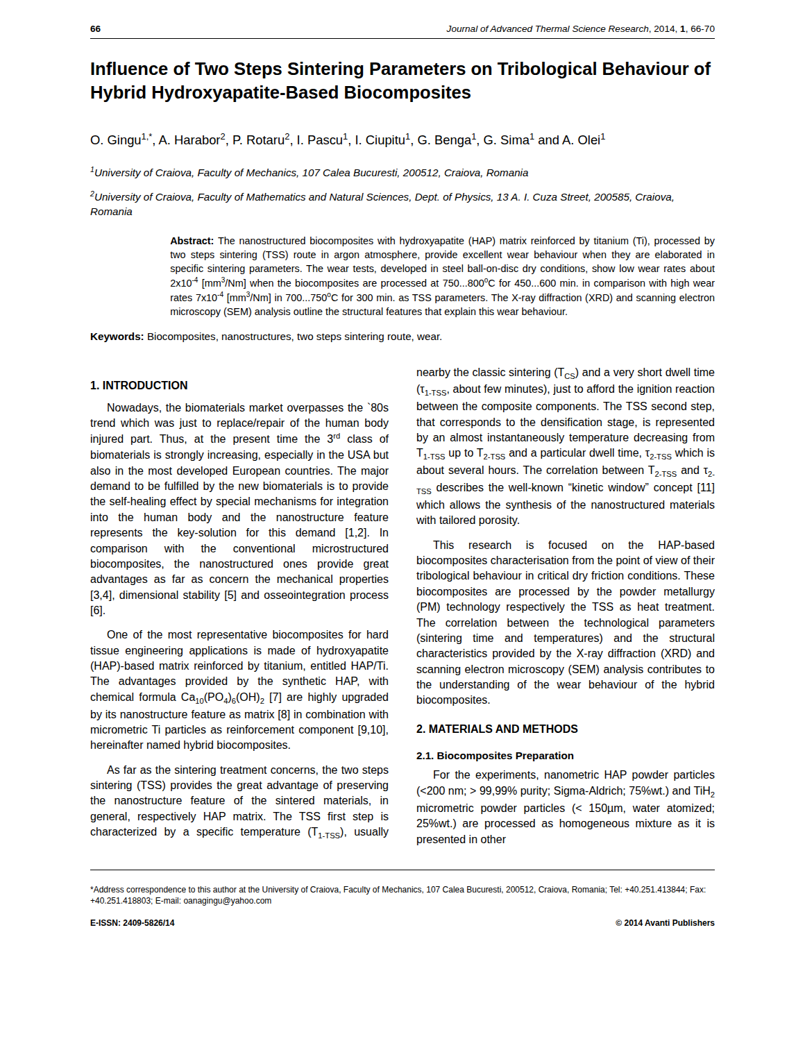66 Journal of Advanced Thermal Science Research, 2014, 1, 66-70
Influence of Two Steps Sintering Parameters on Tribological Behaviour of Hybrid Hydroxyapatite-Based Biocomposites
O. Gingu1,*, A. Harabor2, P. Rotaru2, I. Pascu1, I. Ciupitu1, G. Benga1, G. Sima1 and A. Olei1
1University of Craiova, Faculty of Mechanics, 107 Calea Bucuresti, 200512, Craiova, Romania
2University of Craiova, Faculty of Mathematics and Natural Sciences, Dept. of Physics, 13 A. I. Cuza Street, 200585, Craiova, Romania
Abstract: The nanostructured biocomposites with hydroxyapatite (HAP) matrix reinforced by titanium (Ti), processed by two steps sintering (TSS) route in argon atmosphere, provide excellent wear behaviour when they are elaborated in specific sintering parameters. The wear tests, developed in steel ball-on-disc dry conditions, show low wear rates about 2x10-4 [mm3/Nm] when the biocomposites are processed at 750...800oC for 450...600 min. in comparison with high wear rates 7x10-4 [mm3/Nm] in 700...750oC for 300 min. as TSS parameters. The X-ray diffraction (XRD) and scanning electron microscopy (SEM) analysis outline the structural features that explain this wear behaviour.
Keywords: Biocomposites, nanostructures, two steps sintering route, wear.
1. INTRODUCTION
Nowadays, the biomaterials market overpasses the `80s trend which was just to replace/repair of the human body injured part. Thus, at the present time the 3rd class of biomaterials is strongly increasing, especially in the USA but also in the most developed European countries. The major demand to be fulfilled by the new biomaterials is to provide the self-healing effect by special mechanisms for integration into the human body and the nanostructure feature represents the key-solution for this demand [1,2]. In comparison with the conventional microstructured biocomposites, the nanostructured ones provide great advantages as far as concern the mechanical properties [3,4], dimensional stability [5] and osseointegration process [6].
One of the most representative biocomposites for hard tissue engineering applications is made of hydroxyapatite (HAP)-based matrix reinforced by titanium, entitled HAP/Ti. The advantages provided by the synthetic HAP, with chemical formula Ca10(PO4)6(OH)2 [7] are highly upgraded by its nanostructure feature as matrix [8] in combination with micrometric Ti particles as reinforcement component [9,10], hereinafter named hybrid biocomposites.
As far as the sintering treatment concerns, the two steps sintering (TSS) provides the great advantage of preserving the nanostructure feature of the sintered materials, in general, respectively HAP matrix. The TSS first step is characterized by a specific temperature (T1-TSS), usually nearby the classic sintering (TCS) and a very short dwell time (τ1-TSS, about few minutes), just to afford the ignition reaction between the composite components. The TSS second step, that corresponds to the densification stage, is represented by an almost instantaneously temperature decreasing from T1-TSS up to T2-TSS and a particular dwell time, τ2-TSS which is about several hours. The correlation between T2-TSS and τ2-TSS describes the well-known “kinetic window” concept [11] which allows the synthesis of the nanostructured materials with tailored porosity.
This research is focused on the HAP-based biocomposites characterisation from the point of view of their tribological behaviour in critical dry friction conditions. These biocomposites are processed by the powder metallurgy (PM) technology respectively the TSS as heat treatment. The correlation between the technological parameters (sintering time and temperatures) and the structural characteristics provided by the X-ray diffraction (XRD) and scanning electron microscopy (SEM) analysis contributes to the understanding of the wear behaviour of the hybrid biocomposites.
2. MATERIALS AND METHODS
2.1. Biocomposites Preparation
For the experiments, nanometric HAP powder particles (<200 nm; > 99,99% purity; Sigma-Aldrich; 75%wt.) and TiH2 micrometric powder particles (< 150µm, water atomized; 25%wt.) are processed as homogeneous mixture as it is presented in other
*Address correspondence to this author at the University of Craiova, Faculty of Mechanics, 107 Calea Bucuresti, 200512, Craiova, Romania; Tel: +40.251.413844; Fax: +40.251.418803; E-mail: oanagingu@yahoo.com
E-ISSN: 2409-5826/14 © 2014 Avanti Publishers